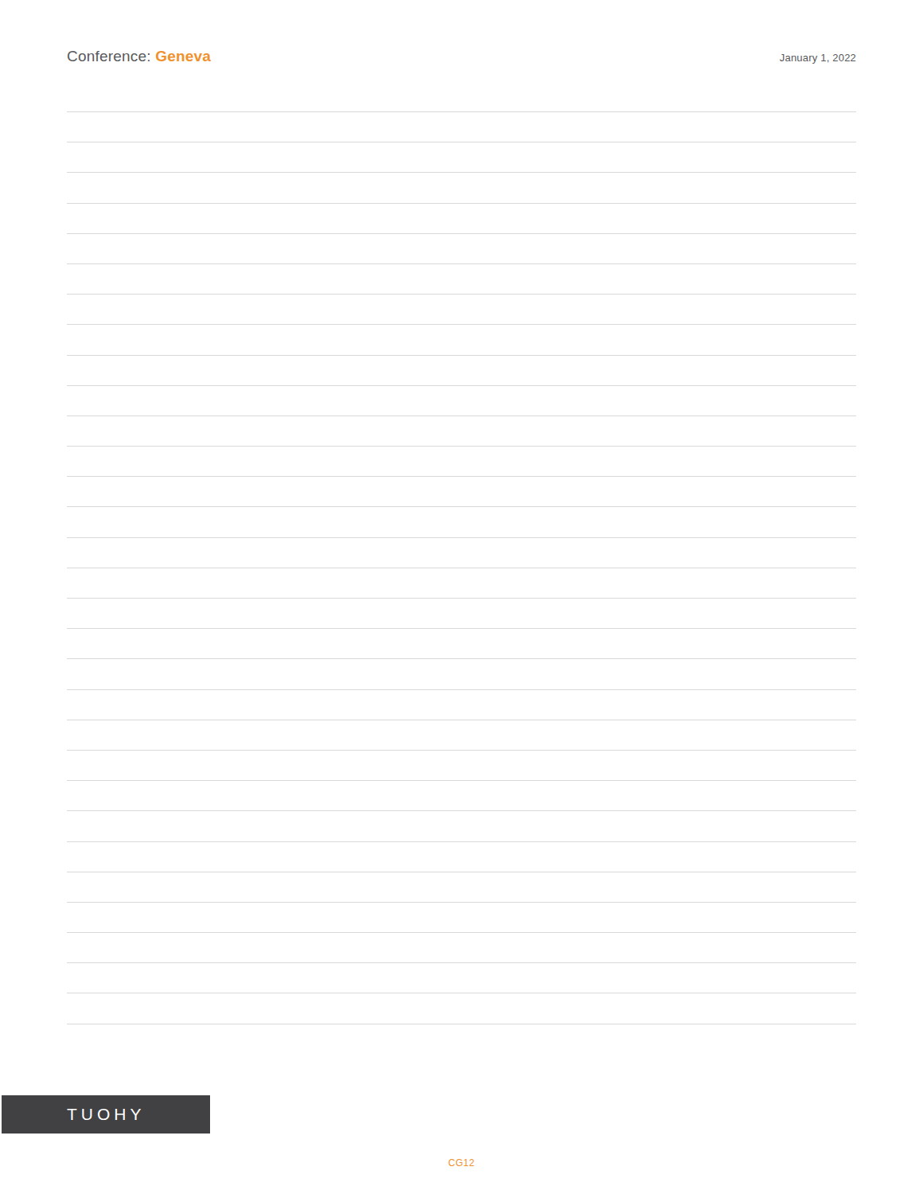Conference: Geneva
January 1, 2022
TUOHY
CG12